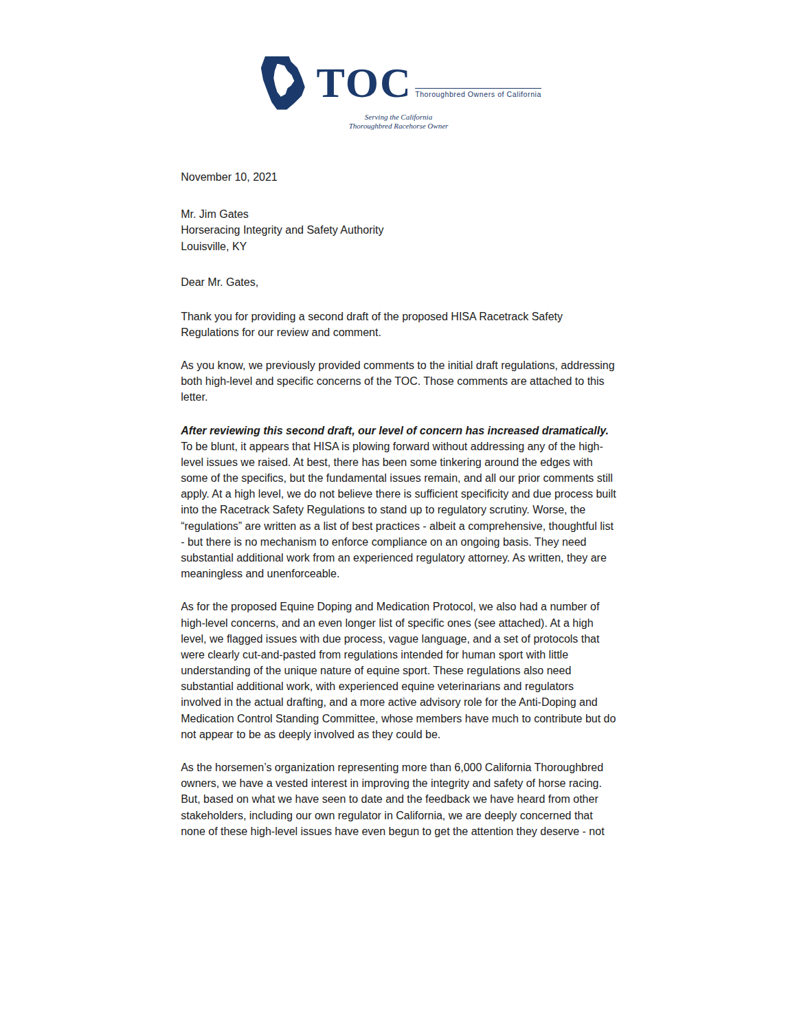TOC Thoroughbred Owners of California
Serving the California
Thoroughbred Racehorse Owner
November 10, 2021
Mr. Jim Gates
Horseracing Integrity and Safety Authority
Louisville, KY
Dear Mr. Gates,
Thank you for providing a second draft of the proposed HISA Racetrack Safety Regulations for our review and comment.
As you know, we previously provided comments to the initial draft regulations, addressing both high-level and specific concerns of the TOC. Those comments are attached to this letter.
After reviewing this second draft, our level of concern has increased dramatically. To be blunt, it appears that HISA is plowing forward without addressing any of the high-level issues we raised. At best, there has been some tinkering around the edges with some of the specifics, but the fundamental issues remain, and all our prior comments still apply. At a high level, we do not believe there is sufficient specificity and due process built into the Racetrack Safety Regulations to stand up to regulatory scrutiny. Worse, the “regulations” are written as a list of best practices - albeit a comprehensive, thoughtful list - but there is no mechanism to enforce compliance on an ongoing basis. They need substantial additional work from an experienced regulatory attorney. As written, they are meaningless and unenforceable.
As for the proposed Equine Doping and Medication Protocol, we also had a number of high-level concerns, and an even longer list of specific ones (see attached). At a high level, we flagged issues with due process, vague language, and a set of protocols that were clearly cut-and-pasted from regulations intended for human sport with little understanding of the unique nature of equine sport. These regulations also need substantial additional work, with experienced equine veterinarians and regulators involved in the actual drafting, and a more active advisory role for the Anti-Doping and Medication Control Standing Committee, whose members have much to contribute but do not appear to be as deeply involved as they could be.
As the horsemen’s organization representing more than 6,000 California Thoroughbred owners, we have a vested interest in improving the integrity and safety of horse racing. But, based on what we have seen to date and the feedback we have heard from other stakeholders, including our own regulator in California, we are deeply concerned that none of these high-level issues have even begun to get the attention they deserve - not